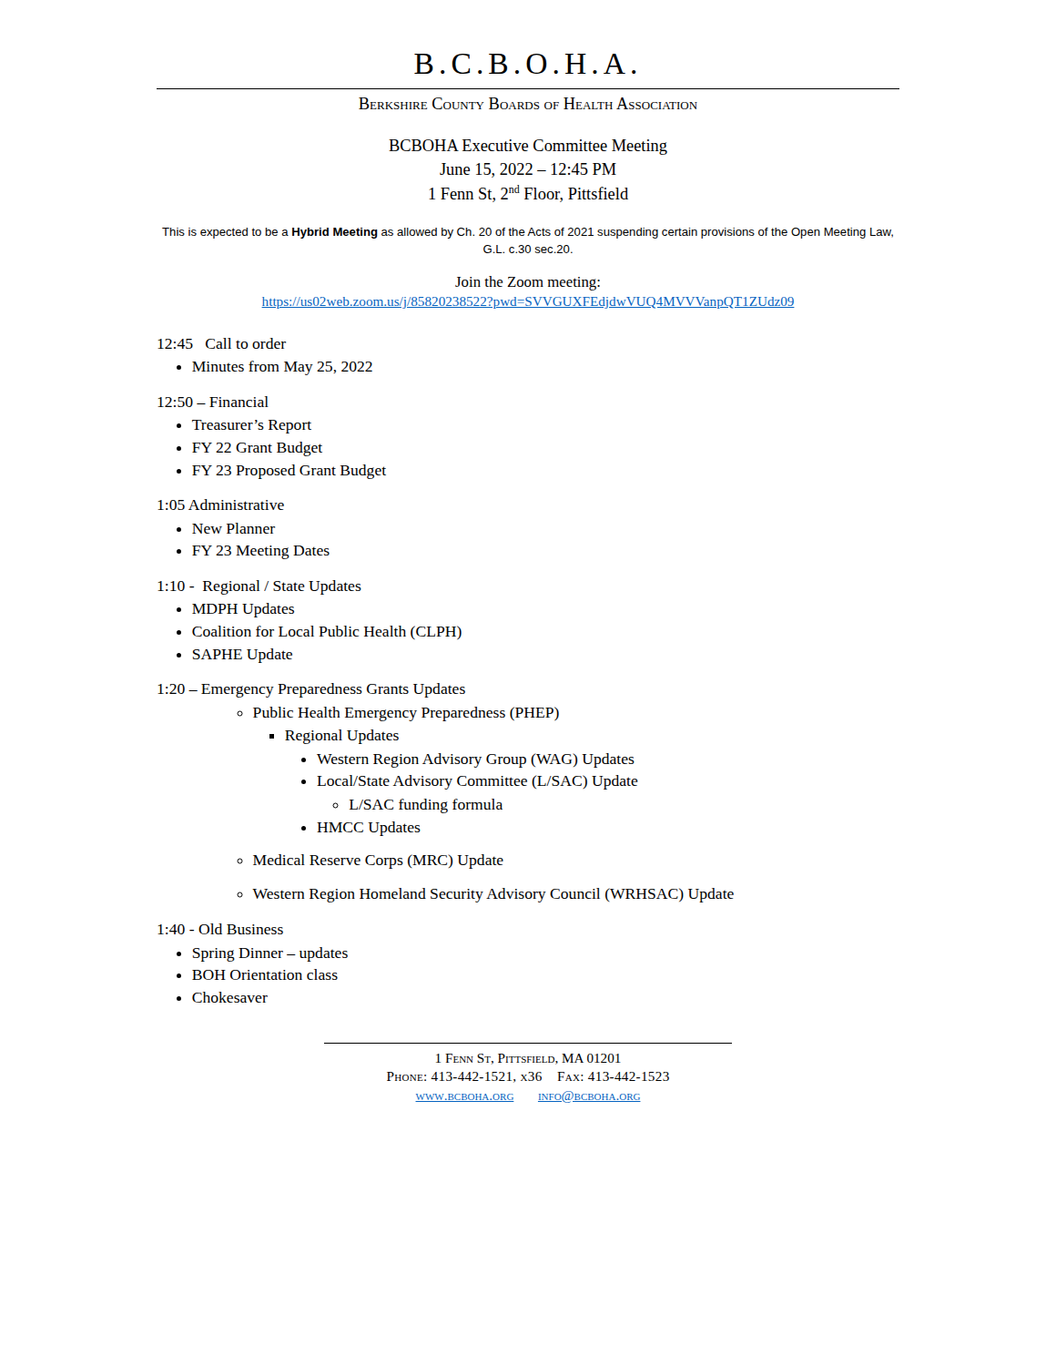B.C.B.O.H.A.
Berkshire County Boards of Health Association
BCBOHA Executive Committee Meeting
June 15, 2022 – 12:45 PM
1 Fenn St, 2nd Floor, Pittsfield
This is expected to be a Hybrid Meeting as allowed by Ch. 20 of the Acts of 2021 suspending certain provisions of the Open Meeting Law, G.L. c.30 sec.20.
Join the Zoom meeting:
https://us02web.zoom.us/j/85820238522?pwd=SVVGUXFEdjdwVUQ4MVVVanpQT1ZUdz09
12:45 Call to order
Minutes from May 25, 2022
12:50 – Financial
Treasurer’s Report
FY 22 Grant Budget
FY 23 Proposed Grant Budget
1:05 Administrative
New Planner
FY 23 Meeting Dates
1:10 - Regional / State Updates
MDPH Updates
Coalition for Local Public Health (CLPH)
SAPHE Update
1:20 – Emergency Preparedness Grants Updates
Public Health Emergency Preparedness (PHEP)
Regional Updates
Western Region Advisory Group (WAG) Updates
Local/State Advisory Committee (L/SAC) Update
L/SAC funding formula
HMCC Updates
Medical Reserve Corps (MRC) Update
Western Region Homeland Security Advisory Council (WRHSAC) Update
1:40 - Old Business
Spring Dinner – updates
BOH Orientation class
Chokesaver
1 Fenn St, Pittsfield, MA 01201
Phone: 413-442-1521, x36 Fax: 413-442-1523
www.bcboha.org info@bcboha.org